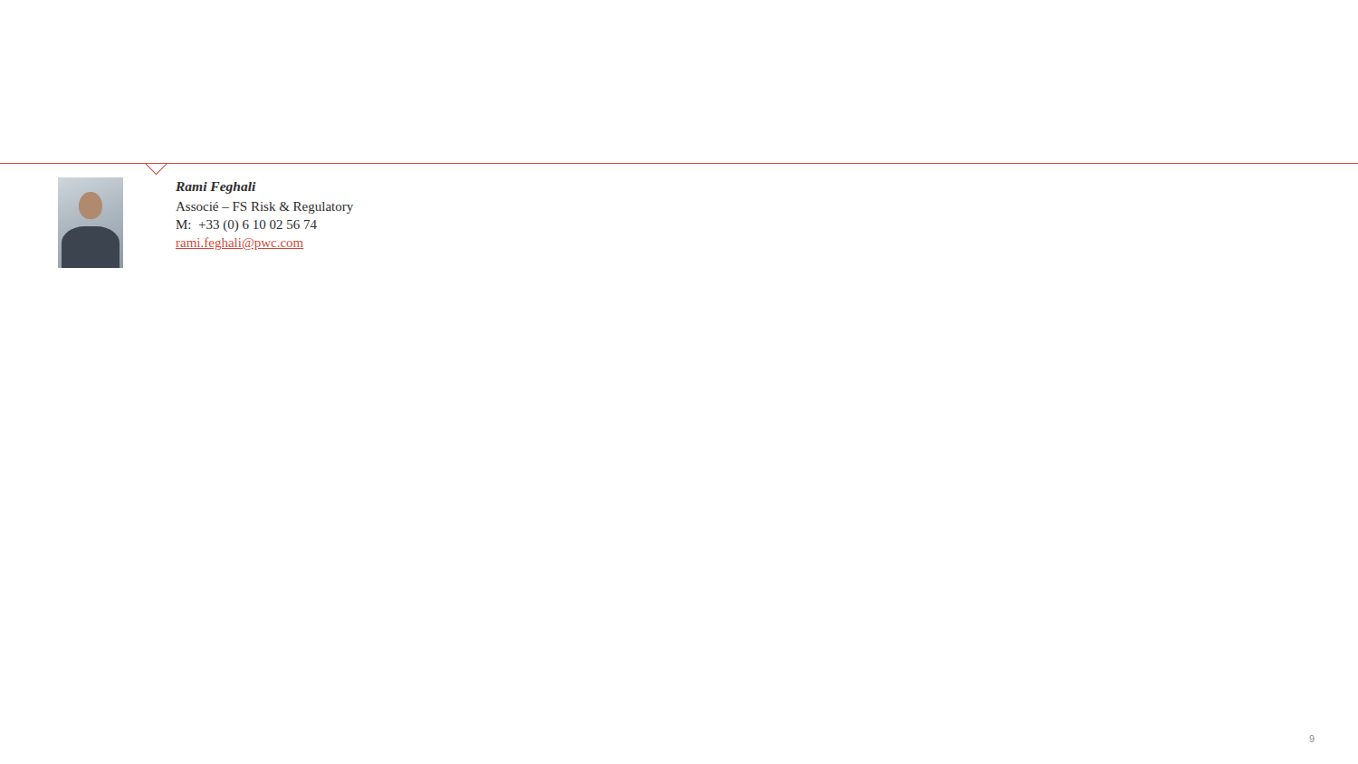Rami Feghali
Associé – FS Risk & Regulatory
M: +33 (0) 6 10 02 56 74
rami.feghali@pwc.com
9